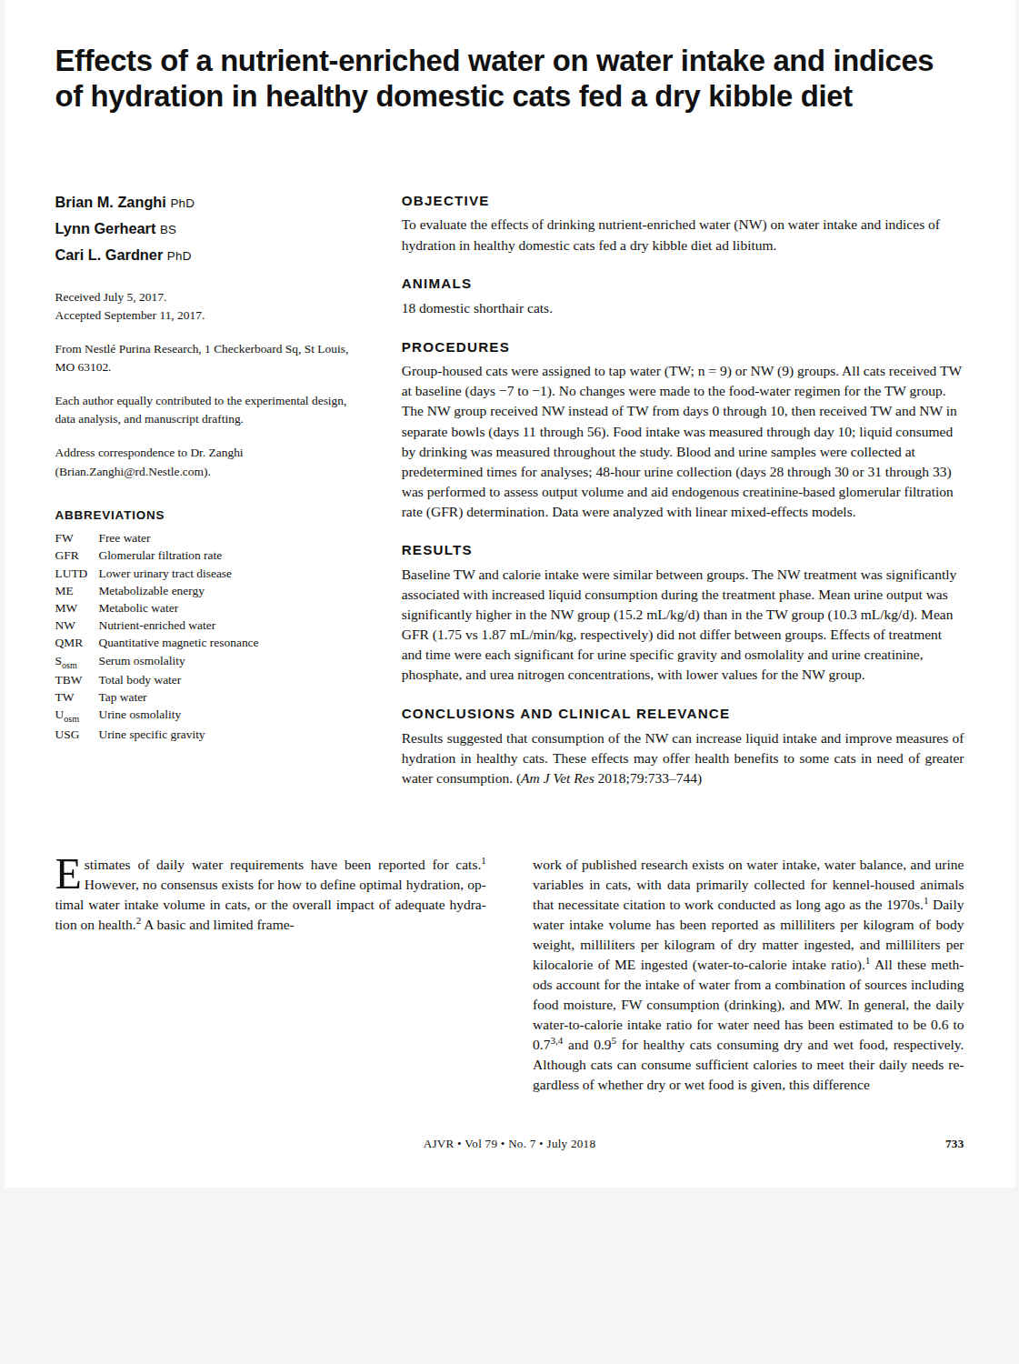Effects of a nutrient-enriched water on water intake and indices of hydration in healthy domestic cats fed a dry kibble diet
Brian M. Zanghi PhD
Lynn Gerheart BS
Cari L. Gardner PhD
Received July 5, 2017.
Accepted September 11, 2017.
From Nestlé Purina Research, 1 Checkerboard Sq, St Louis, MO 63102.
Each author equally contributed to the experimental design, data analysis, and manuscript drafting.
Address correspondence to Dr. Zanghi (Brian.Zanghi@rd.Nestle.com).
ABBREVIATIONS
| FW | Free water |
| GFR | Glomerular filtration rate |
| LUTD | Lower urinary tract disease |
| ME | Metabolizable energy |
| MW | Metabolic water |
| NW | Nutrient-enriched water |
| QMR | Quantitative magnetic resonance |
| S osm | Serum osmolality |
| TBW | Total body water |
| TW | Tap water |
| U osm | Urine osmolality |
| USG | Urine specific gravity |
OBJECTIVE
To evaluate the effects of drinking nutrient-enriched water (NW) on water intake and indices of hydration in healthy domestic cats fed a dry kibble diet ad libitum.
ANIMALS
18 domestic shorthair cats.
PROCEDURES
Group-housed cats were assigned to tap water (TW; n = 9) or NW (9) groups. All cats received TW at baseline (days −7 to −1). No changes were made to the food-water regimen for the TW group. The NW group received NW instead of TW from days 0 through 10, then received TW and NW in separate bowls (days 11 through 56). Food intake was measured through day 10; liquid consumed by drinking was measured throughout the study. Blood and urine samples were collected at predetermined times for analyses; 48-hour urine collection (days 28 through 30 or 31 through 33) was performed to assess output volume and aid endogenous creatinine-based glomerular filtration rate (GFR) determination. Data were analyzed with linear mixed-effects models.
RESULTS
Baseline TW and calorie intake were similar between groups. The NW treatment was significantly associated with increased liquid consumption during the treatment phase. Mean urine output was significantly higher in the NW group (15.2 mL/kg/d) than in the TW group (10.3 mL/kg/d). Mean GFR (1.75 vs 1.87 mL/min/kg, respectively) did not differ between groups. Effects of treatment and time were each significant for urine specific gravity and osmolality and urine creatinine, phosphate, and urea nitrogen concentrations, with lower values for the NW group.
CONCLUSIONS AND CLINICAL RELEVANCE
Results suggested that consumption of the NW can increase liquid intake and improve measures of hydration in healthy cats. These effects may offer health benefits to some cats in need of greater water consumption. (Am J Vet Res 2018;79:733–744)
Estimates of daily water requirements have been reported for cats.1 However, no consensus exists for how to define optimal hydration, optimal water intake volume in cats, or the overall impact of adequate hydration on health.2 A basic and limited frame-
work of published research exists on water intake, water balance, and urine variables in cats, with data primarily collected for kennel-housed animals that necessitate citation to work conducted as long ago as the 1970s.1 Daily water intake volume has been reported as milliliters per kilogram of body weight, milliliters per kilogram of dry matter ingested, and milliliters per kilocalorie of ME ingested (water-to-calorie intake ratio).1 All these methods account for the intake of water from a combination of sources including food moisture, FW consumption (drinking), and MW. In general, the daily water-to-calorie intake ratio for water need has been estimated to be 0.6 to 0.73,4 and 0.95 for healthy cats consuming dry and wet food, respectively. Although cats can consume sufficient calories to meet their daily needs regardless of whether dry or wet food is given, this difference
AJVR • Vol 79 • No. 7 • July 2018 733